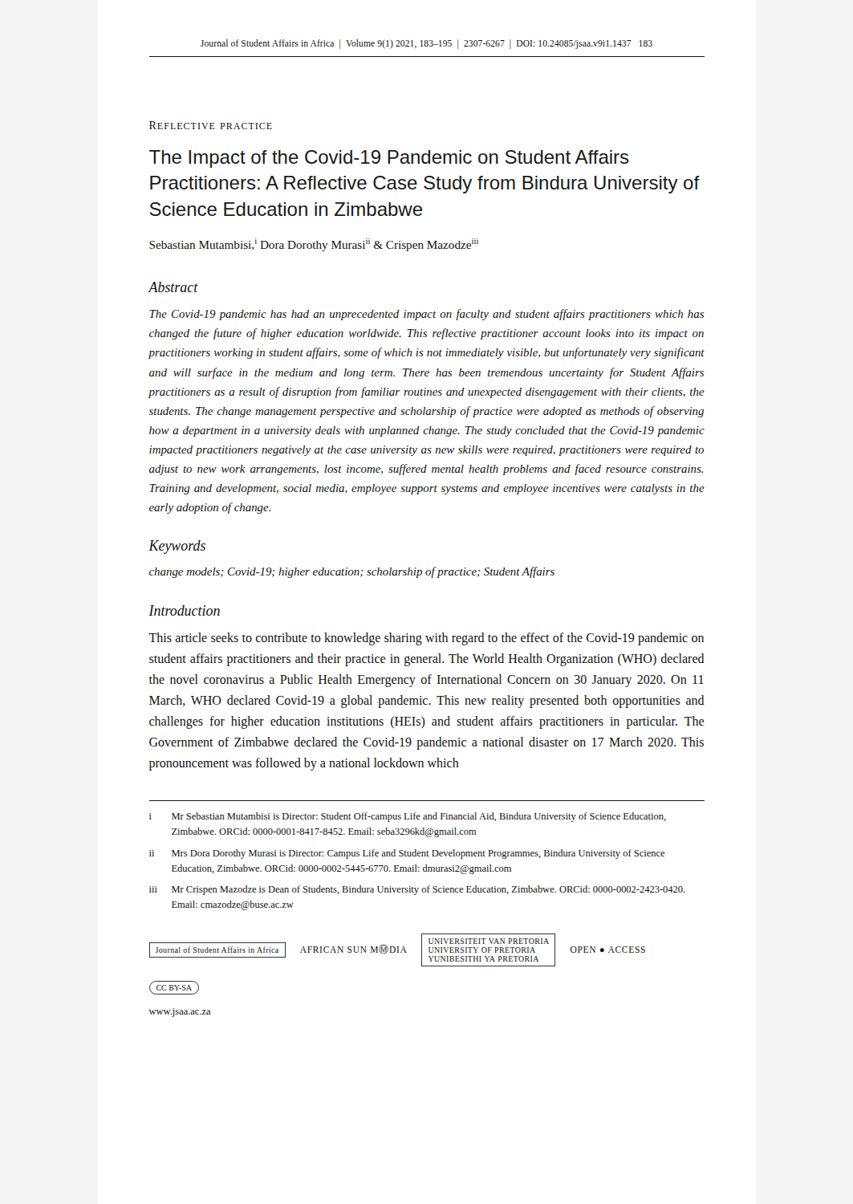Journal of Student Affairs in Africa | Volume 9(1) 2021, 183–195 | 2307-6267 | DOI: 10.24085/jsaa.v9i1.1437 183
Reflective practice
The Impact of the Covid-19 Pandemic on Student Affairs Practitioners: A Reflective Case Study from Bindura University of Science Education in Zimbabwe
Sebastian Mutambisi,i Dora Dorothy Murasiii & Crispen Mazodzeiii
Abstract
The Covid-19 pandemic has had an unprecedented impact on faculty and student affairs practitioners which has changed the future of higher education worldwide. This reflective practitioner account looks into its impact on practitioners working in student affairs, some of which is not immediately visible, but unfortunately very significant and will surface in the medium and long term. There has been tremendous uncertainty for Student Affairs practitioners as a result of disruption from familiar routines and unexpected disengagement with their clients, the students. The change management perspective and scholarship of practice were adopted as methods of observing how a department in a university deals with unplanned change. The study concluded that the Covid-19 pandemic impacted practitioners negatively at the case university as new skills were required, practitioners were required to adjust to new work arrangements, lost income, suffered mental health problems and faced resource constrains. Training and development, social media, employee support systems and employee incentives were catalysts in the early adoption of change.
Keywords
change models; Covid-19; higher education; scholarship of practice; Student Affairs
Introduction
This article seeks to contribute to knowledge sharing with regard to the effect of the Covid-19 pandemic on student affairs practitioners and their practice in general. The World Health Organization (WHO) declared the novel coronavirus a Public Health Emergency of International Concern on 30 January 2020. On 11 March, WHO declared Covid-19 a global pandemic. This new reality presented both opportunities and challenges for higher education institutions (HEIs) and student affairs practitioners in particular. The Government of Zimbabwe declared the Covid-19 pandemic a national disaster on 17 March 2020. This pronouncement was followed by a national lockdown which
iMr Sebastian Mutambisi is Director: Student Off-campus Life and Financial Aid, Bindura University of Science Education, Zimbabwe. ORCid: 0000-0001-8417-8452. Email: seba3296kd@gmail.com
ii Mrs Dora Dorothy Murasi is Director: Campus Life and Student Development Programmes, Bindura University of Science Education, Zimbabwe. ORCid: 0000-0002-5445-6770. Email: dmurasi2@gmail.com
iii Mr Crispen Mazodze is Dean of Students, Bindura University of Science Education, Zimbabwe. ORCid: 0000-0002-2423-0420. Email: cmazodze@buse.ac.zw
Journal of Student Affairs in Africa AFRICAN SUN MⓂDIA UNIVERSITEIT VAN PRETORIA
UNIVERSITY OF PRETORIA
YUNIBESITHI YA PRETORIA OPEN ● ACCESS CC BY-SA
www.jsaa.ac.za